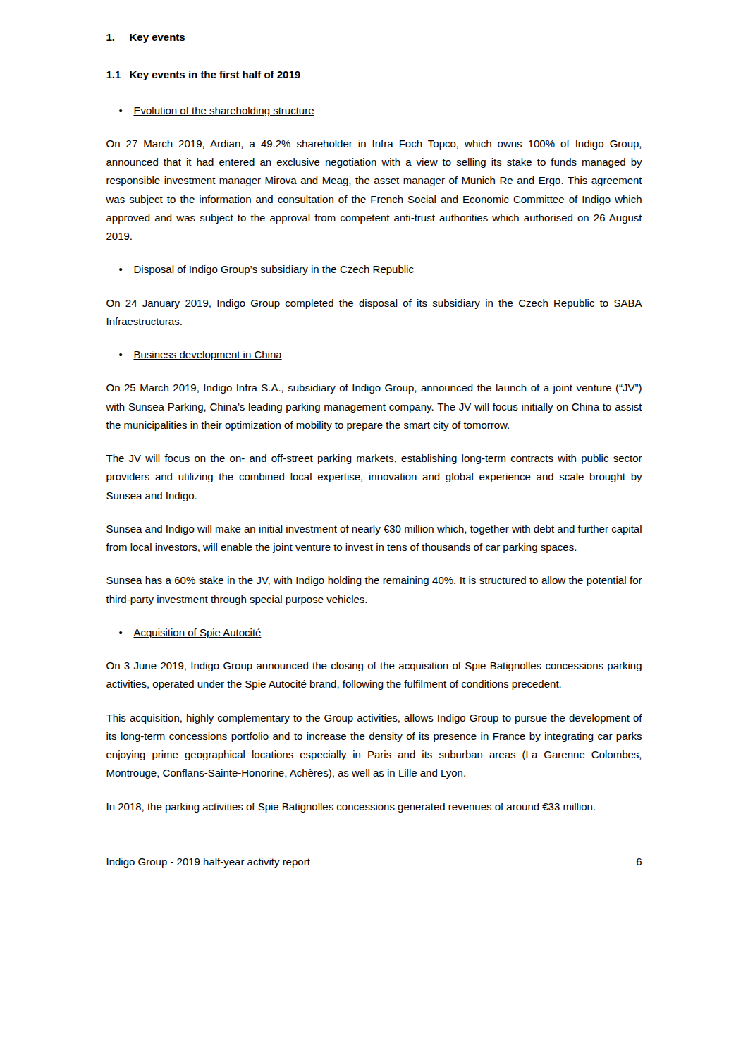1. Key events
1.1 Key events in the first half of 2019
Evolution of the shareholding structure
On 27 March 2019, Ardian, a 49.2% shareholder in Infra Foch Topco, which owns 100% of Indigo Group, announced that it had entered an exclusive negotiation with a view to selling its stake to funds managed by responsible investment manager Mirova and Meag, the asset manager of Munich Re and Ergo. This agreement was subject to the information and consultation of the French Social and Economic Committee of Indigo which approved and was subject to the approval from competent anti-trust authorities which authorised on 26 August 2019.
Disposal of Indigo Group’s subsidiary in the Czech Republic
On 24 January 2019, Indigo Group completed the disposal of its subsidiary in the Czech Republic to SABA Infraestructuras.
Business development in China
On 25 March 2019, Indigo Infra S.A., subsidiary of Indigo Group, announced the launch of a joint venture (“JV”) with Sunsea Parking, China’s leading parking management company. The JV will focus initially on China to assist the municipalities in their optimization of mobility to prepare the smart city of tomorrow.
The JV will focus on the on- and off-street parking markets, establishing long-term contracts with public sector providers and utilizing the combined local expertise, innovation and global experience and scale brought by Sunsea and Indigo.
Sunsea and Indigo will make an initial investment of nearly €30 million which, together with debt and further capital from local investors, will enable the joint venture to invest in tens of thousands of car parking spaces.
Sunsea has a 60% stake in the JV, with Indigo holding the remaining 40%. It is structured to allow the potential for third-party investment through special purpose vehicles.
Acquisition of Spie Autocité
On 3 June 2019, Indigo Group announced the closing of the acquisition of Spie Batignolles concessions parking activities, operated under the Spie Autocité brand, following the fulfilment of conditions precedent.
This acquisition, highly complementary to the Group activities, allows Indigo Group to pursue the development of its long-term concessions portfolio and to increase the density of its presence in France by integrating car parks enjoying prime geographical locations especially in Paris and its suburban areas (La Garenne Colombes, Montrouge, Conflans-Sainte-Honorine, Achères), as well as in Lille and Lyon.
In 2018, the parking activities of Spie Batignolles concessions generated revenues of around €33 million.
Indigo Group - 2019 half-year activity report 6